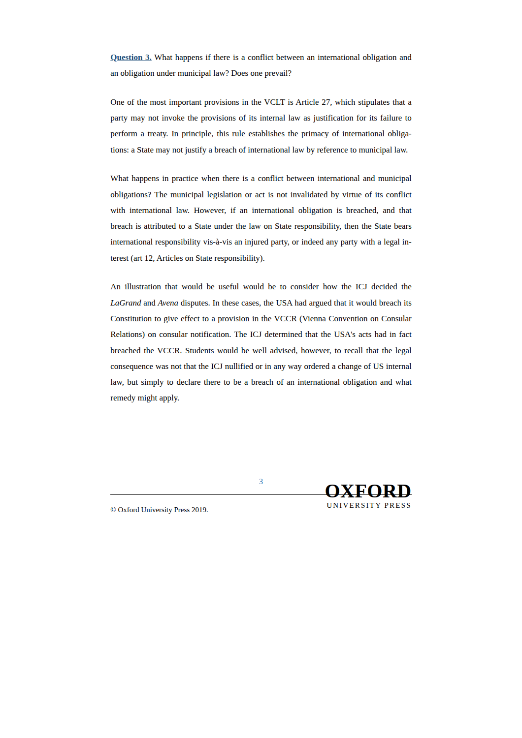Question 3. What happens if there is a conflict between an international obligation and an obligation under municipal law? Does one prevail?
One of the most important provisions in the VCLT is Article 27, which stipulates that a party may not invoke the provisions of its internal law as justification for its failure to perform a treaty. In principle, this rule establishes the primacy of international obligations: a State may not justify a breach of international law by reference to municipal law.
What happens in practice when there is a conflict between international and municipal obligations? The municipal legislation or act is not invalidated by virtue of its conflict with international law. However, if an international obligation is breached, and that breach is attributed to a State under the law on State responsibility, then the State bears international responsibility vis-à-vis an injured party, or indeed any party with a legal interest (art 12, Articles on State responsibility).
An illustration that would be useful would be to consider how the ICJ decided the LaGrand and Avena disputes. In these cases, the USA had argued that it would breach its Constitution to give effect to a provision in the VCCR (Vienna Convention on Consular Relations) on consular notification. The ICJ determined that the USA's acts had in fact breached the VCCR. Students would be well advised, however, to recall that the legal consequence was not that the ICJ nullified or in any way ordered a change of US internal law, but simply to declare there to be a breach of an international obligation and what remedy might apply.
3
© Oxford University Press 2019.
OXFORD UNIVERSITY PRESS